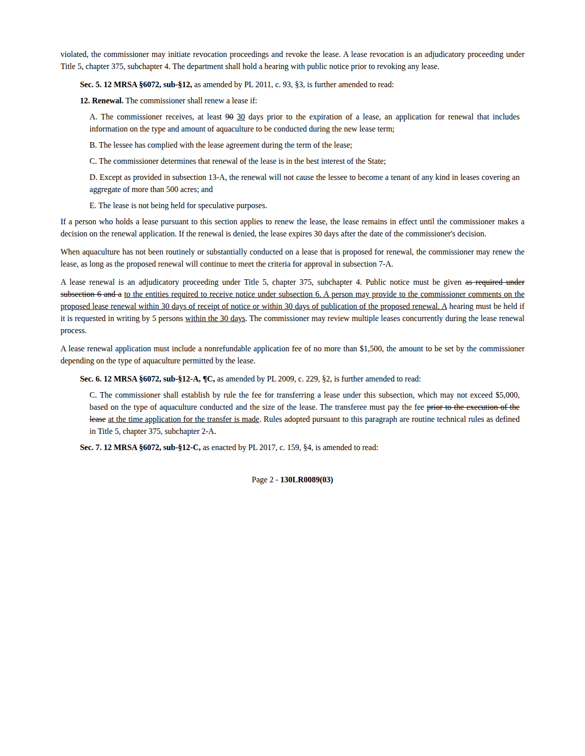violated, the commissioner may initiate revocation proceedings and revoke the lease. A lease revocation is an adjudicatory proceeding under Title 5, chapter 375, subchapter 4. The department shall hold a hearing with public notice prior to revoking any lease.
Sec. 5. 12 MRSA §6072, sub-§12, as amended by PL 2011, c. 93, §3, is further amended to read:
12. Renewal. The commissioner shall renew a lease if:
A. The commissioner receives, at least 90 30 days prior to the expiration of a lease, an application for renewal that includes information on the type and amount of aquaculture to be conducted during the new lease term;
B. The lessee has complied with the lease agreement during the term of the lease;
C. The commissioner determines that renewal of the lease is in the best interest of the State;
D. Except as provided in subsection 13-A, the renewal will not cause the lessee to become a tenant of any kind in leases covering an aggregate of more than 500 acres; and
E. The lease is not being held for speculative purposes.
If a person who holds a lease pursuant to this section applies to renew the lease, the lease remains in effect until the commissioner makes a decision on the renewal application. If the renewal is denied, the lease expires 30 days after the date of the commissioner's decision.
When aquaculture has not been routinely or substantially conducted on a lease that is proposed for renewal, the commissioner may renew the lease, as long as the proposed renewal will continue to meet the criteria for approval in subsection 7-A.
A lease renewal is an adjudicatory proceeding under Title 5, chapter 375, subchapter 4. Public notice must be given as required under subsection 6 and a to the entities required to receive notice under subsection 6. A person may provide to the commissioner comments on the proposed lease renewal within 30 days of receipt of notice or within 30 days of publication of the proposed renewal. A hearing must be held if it is requested in writing by 5 persons within the 30 days. The commissioner may review multiple leases concurrently during the lease renewal process.
A lease renewal application must include a nonrefundable application fee of no more than $1,500, the amount to be set by the commissioner depending on the type of aquaculture permitted by the lease.
Sec. 6. 12 MRSA §6072, sub-§12-A, ¶C, as amended by PL 2009, c. 229, §2, is further amended to read:
C. The commissioner shall establish by rule the fee for transferring a lease under this subsection, which may not exceed $5,000, based on the type of aquaculture conducted and the size of the lease. The transferee must pay the fee prior to the execution of the lease at the time application for the transfer is made. Rules adopted pursuant to this paragraph are routine technical rules as defined in Title 5, chapter 375, subchapter 2-A.
Sec. 7. 12 MRSA §6072, sub-§12-C, as enacted by PL 2017, c. 159, §4, is amended to read:
Page 2 - 130LR0089(03)